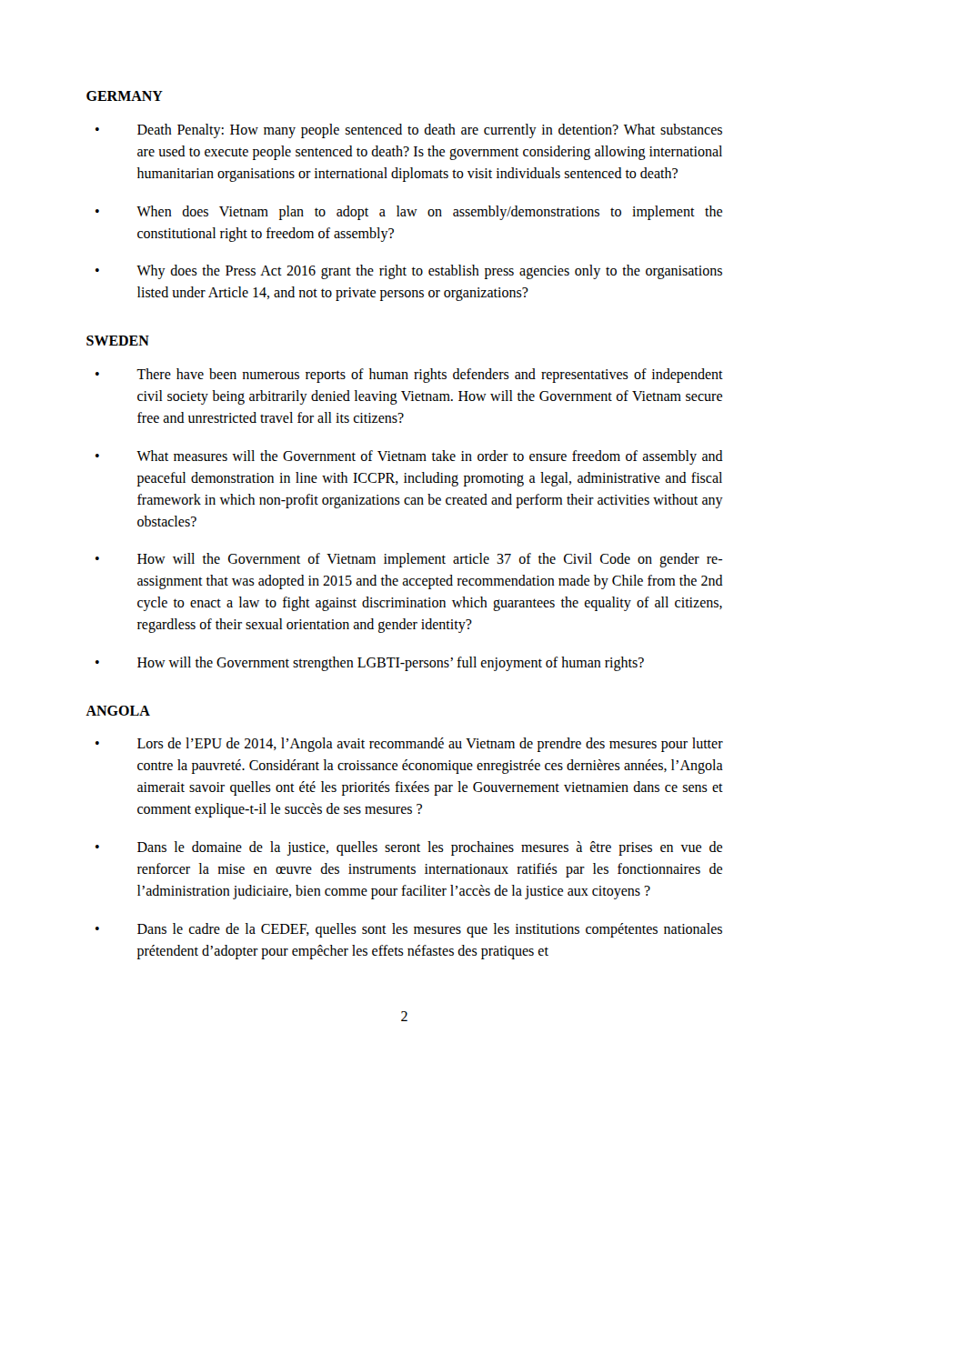GERMANY
Death Penalty: How many people sentenced to death are currently in detention? What substances are used to execute people sentenced to death? Is the government considering allowing international humanitarian organisations or international diplomats to visit individuals sentenced to death?
When does Vietnam plan to adopt a law on assembly/demonstrations to implement the constitutional right to freedom of assembly?
Why does the Press Act 2016 grant the right to establish press agencies only to the organisations listed under Article 14, and not to private persons or organizations?
SWEDEN
There have been numerous reports of human rights defenders and representatives of independent civil society being arbitrarily denied leaving Vietnam. How will the Government of Vietnam secure free and unrestricted travel for all its citizens?
What measures will the Government of Vietnam take in order to ensure freedom of assembly and peaceful demonstration in line with ICCPR, including promoting a legal, administrative and fiscal framework in which non-profit organizations can be created and perform their activities without any obstacles?
How will the Government of Vietnam implement article 37 of the Civil Code on gender re-assignment that was adopted in 2015 and the accepted recommendation made by Chile from the 2nd cycle to enact a law to fight against discrimination which guarantees the equality of all citizens, regardless of their sexual orientation and gender identity?
How will the Government strengthen LGBTI-persons’ full enjoyment of human rights?
ANGOLA
Lors de l’EPU de 2014, l’Angola avait recommandé au Vietnam de prendre des mesures pour lutter contre la pauvreté. Considérant la croissance économique enregistrée ces dernières années, l’Angola aimerait savoir quelles ont été les priorités fixées par le Gouvernement vietnamien dans ce sens et comment explique-t-il le succès de ses mesures ?
Dans le domaine de la justice, quelles seront les prochaines mesures à être prises en vue de renforcer la mise en œuvre des instruments internationaux ratifiés par les fonctionnaires de l’administration judiciaire, bien comme pour faciliter l’accès de la justice aux citoyens ?
Dans le cadre de la CEDEF, quelles sont les mesures que les institutions compétentes nationales prétendent d’adopter pour empêcher les effets néfastes des pratiques et
2